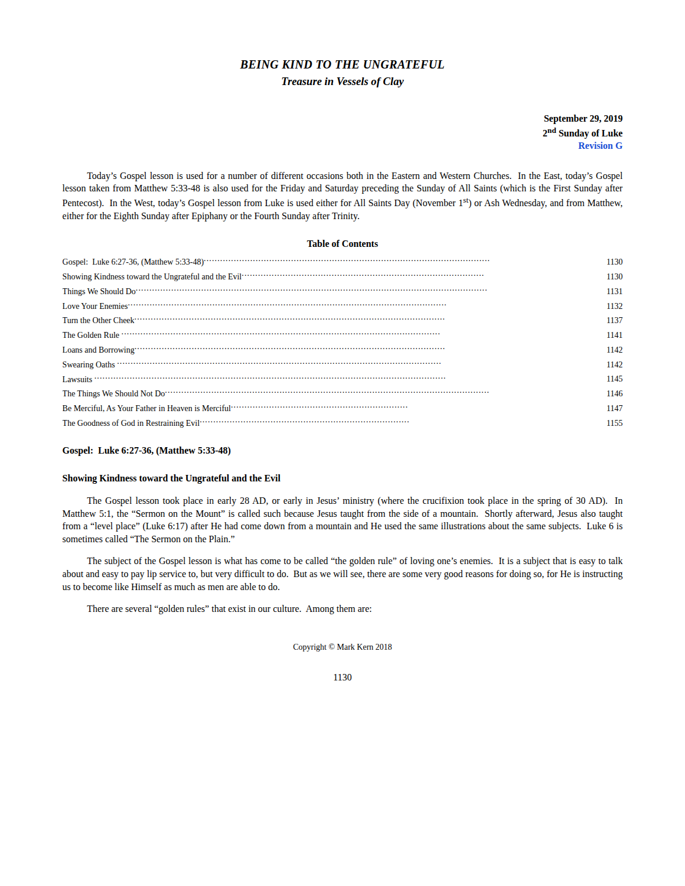BEING KIND TO THE UNGRATEFUL
Treasure in Vessels of Clay
September 29, 2019
2nd Sunday of Luke
Revision G
Today’s Gospel lesson is used for a number of different occasions both in the Eastern and Western Churches. In the East, today’s Gospel lesson taken from Matthew 5:33-48 is also used for the Friday and Saturday preceding the Sunday of All Saints (which is the First Sunday after Pentecost). In the West, today’s Gospel lesson from Luke is used either for All Saints Day (November 1st) or Ash Wednesday, and from Matthew, either for the Eighth Sunday after Epiphany or the Fourth Sunday after Trinity.
Table of Contents
| Gospel: Luke 6:27-36, (Matthew 5:33-48) ......................................................................................................... | 1130 |
| Showing Kindness toward the Ungrateful and the Evil ......................................................................................... | 1130 |
| Things We Should Do ................................................................................................................................. | 1131 |
| Love Your Enemies ..................................................................................................................... | 1132 |
| Turn the Other Cheek .................................................................................................................. | 1137 |
| The Golden Rule ..................................................................................................................... | 1141 |
| Loans and Borrowing .................................................................................................................. | 1142 |
| Swearing Oaths ....................................................................................................................... | 1142 |
| Lawsuits ................................................................................................................................. | 1145 |
| The Things We Should Not Do ....................................................................................................................... | 1146 |
| Be Merciful, As Your Father in Heaven is Merciful ................................................................. | 1147 |
| The Goodness of God in Restraining Evil ............................................................................. | 1155 |
Gospel: Luke 6:27-36, (Matthew 5:33-48)
Showing Kindness toward the Ungrateful and the Evil
The Gospel lesson took place in early 28 AD, or early in Jesus’ ministry (where the crucifixion took place in the spring of 30 AD). In Matthew 5:1, the “Sermon on the Mount” is called such because Jesus taught from the side of a mountain. Shortly afterward, Jesus also taught from a “level place” (Luke 6:17) after He had come down from a mountain and He used the same illustrations about the same subjects. Luke 6 is sometimes called “The Sermon on the Plain.”
The subject of the Gospel lesson is what has come to be called “the golden rule” of loving one’s enemies. It is a subject that is easy to talk about and easy to pay lip service to, but very difficult to do. But as we will see, there are some very good reasons for doing so, for He is instructing us to become like Himself as much as men are able to do.
There are several “golden rules” that exist in our culture. Among them are:
Copyright © Mark Kern 2018
1130